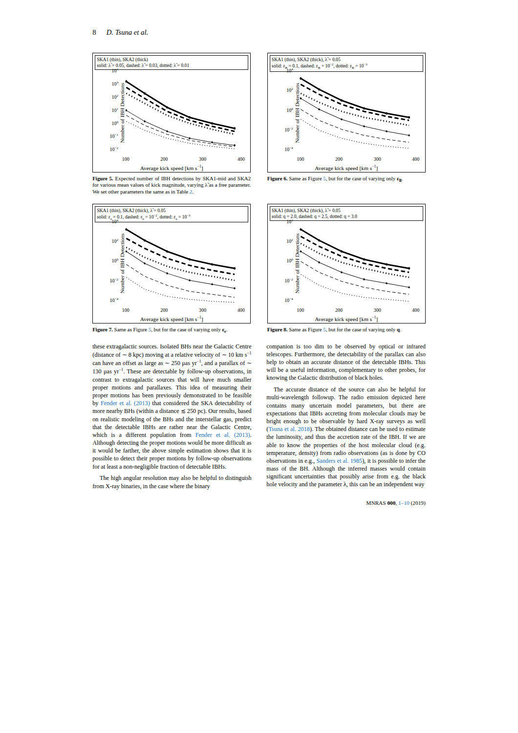8 D. Tsuna et al.
SKA1 (thin), SKA2 (thick)
solid: λ̃ = 0.05, dashed: λ̃ = 0.03, dotted: λ̃ = 0.01
Number of IBH Detections
104
103
102
101
100
10−1
10−2
100
200
300
400
Average kick speed [km s−1]
Figure 5. Expected number of IBH detections by SKA1-mid and SKA2 for various mean values of kick magnitude, varying λ̃ as a free parameter. We set other parameters the same as in Table 2.
SKA1 (thin), SKA2 (thick), λ̃ = 0.05
solid: εB = 0.1, dashed: εB = 10−2, dotted: εB = 10−3
Number of IBH Detections
104
102
100
10−2
10−4
100
200
300
400
Average kick speed [km s−1]
Figure 6. Same as Figure 5, but for the case of varying only εB.
SKA1 (thin), SKA2 (thick), λ̃ = 0.05
solid: εe = 0.1, dashed: εe = 10−2, dotted: εe = 10−3
Number of IBH Detections
104
102
100
10−2
10−4
100
200
300
400
Average kick speed [km s−1]
Figure 7. Same as Figure 5, but for the case of varying only εe.
SKA1 (thin), SKA2 (thick), λ̃ = 0.05
solid: q = 2.0, dashed: q = 2.5, dotted: q = 3.0
Number of IBH Detections
104
102
100
10−2
10−4
100
200
300
400
Average kick speed [km s−1]
Figure 8. Same as Figure 5, but for the case of varying only q.
these extragalactic sources. Isolated BHs near the Galactic Centre (distance of ∼ 8 kpc) moving at a relative velocity of ∼ 10 km s−1 can have an offset as large as ∼ 250 μas yr−1, and a parallax of ∼ 130 μas yr−1. These are detectable by follow-up observations, in contrast to extragalactic sources that will have much smaller proper motions and parallaxes. This idea of measuring their proper motions has been previously demonstrated to be feasible by Fender et al. (2013) that considered the SKA detectability of more nearby BHs (within a distance ≲ 250 pc). Our results, based on realistic modeling of the BHs and the interstellar gas, predict that the detectable IBHs are rather near the Galactic Centre, which is a different population from Fender et al. (2013). Although detecting the proper motions would be more difficult as it would be farther, the above simple estimation shows that it is possible to detect their proper motions by follow-up observations for at least a non-negligible fraction of detectable IBHs.
The high angular resolution may also be helpful to distinguish from X-ray binaries, in the case where the binary
companion is too dim to be observed by optical or infrared telescopes. Furthermore, the detectability of the parallax can also help to obtain an accurate distance of the detectable IBHs. This will be a useful information, complementary to other probes, for knowing the Galactic distribution of black holes.
The accurate distance of the source can also be helpful for multi-wavelength followup. The radio emission depicted here contains many uncertain model parameters, but there are expectations that IBHs accreting from molecular clouds may be bright enough to be observable by hard X-ray surveys as well (Tsuna et al. 2018). The obtained distance can be used to estimate the luminosity, and thus the accretion rate of the IBH. If we are able to know the properties of the host molecular cloud (e.g. temperature, density) from radio observations (as is done by CO observations in e.g., Sanders et al. 1985), it is possible to infer the mass of the BH. Although the inferred masses would contain significant uncertainties that possibly arise from e.g. the black hole velocity and the parameter λ, this can be an independent way
MNRAS 000, 1–10 (2019)